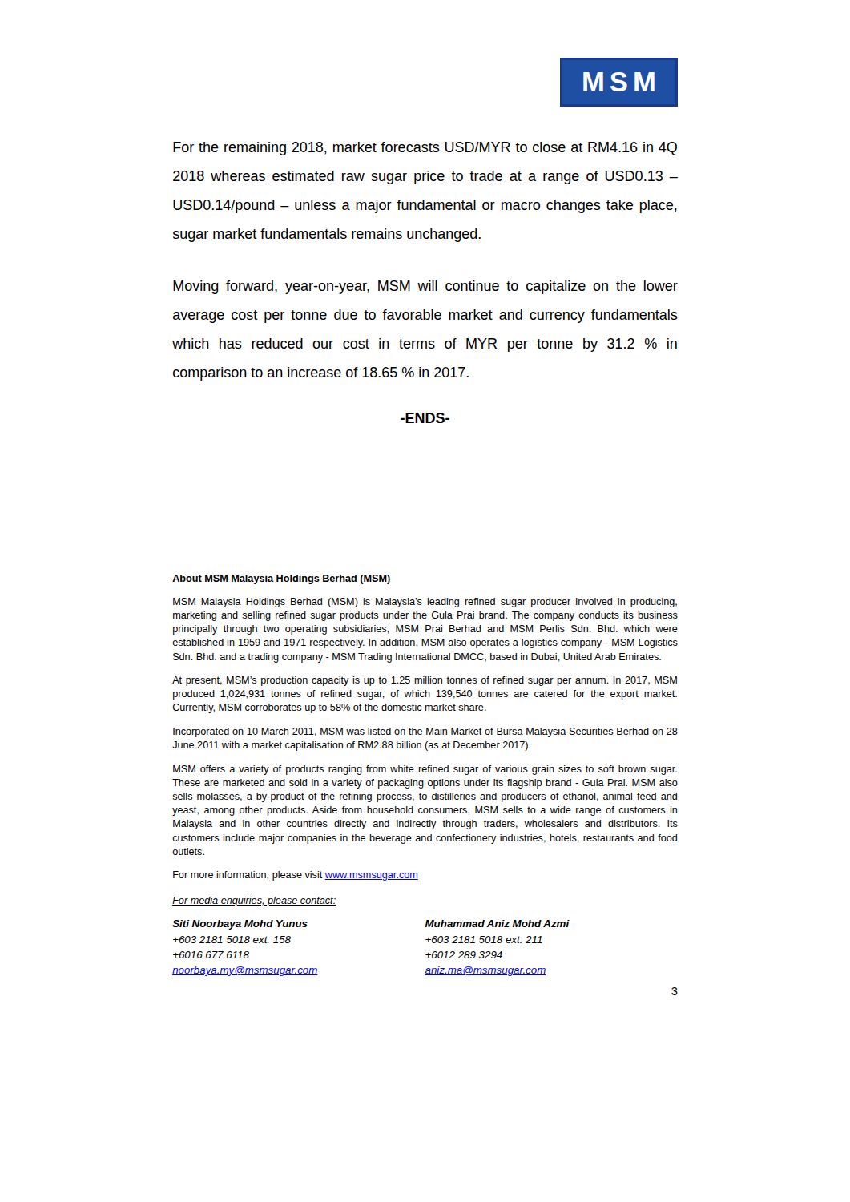MSM
For the remaining 2018, market forecasts USD/MYR to close at RM4.16 in 4Q 2018 whereas estimated raw sugar price to trade at a range of USD0.13 – USD0.14/pound – unless a major fundamental or macro changes take place, sugar market fundamentals remains unchanged.
Moving forward, year-on-year, MSM will continue to capitalize on the lower average cost per tonne due to favorable market and currency fundamentals which has reduced our cost in terms of MYR per tonne by 31.2 % in comparison to an increase of 18.65 % in 2017.
-ENDS-
About MSM Malaysia Holdings Berhad (MSM)
MSM Malaysia Holdings Berhad (MSM) is Malaysia’s leading refined sugar producer involved in producing, marketing and selling refined sugar products under the Gula Prai brand. The company conducts its business principally through two operating subsidiaries, MSM Prai Berhad and MSM Perlis Sdn. Bhd. which were established in 1959 and 1971 respectively. In addition, MSM also operates a logistics company - MSM Logistics Sdn. Bhd. and a trading company - MSM Trading International DMCC, based in Dubai, United Arab Emirates.
At present, MSM’s production capacity is up to 1.25 million tonnes of refined sugar per annum. In 2017, MSM produced 1,024,931 tonnes of refined sugar, of which 139,540 tonnes are catered for the export market. Currently, MSM corroborates up to 58% of the domestic market share.
Incorporated on 10 March 2011, MSM was listed on the Main Market of Bursa Malaysia Securities Berhad on 28 June 2011 with a market capitalisation of RM2.88 billion (as at December 2017).
MSM offers a variety of products ranging from white refined sugar of various grain sizes to soft brown sugar. These are marketed and sold in a variety of packaging options under its flagship brand - Gula Prai. MSM also sells molasses, a by-product of the refining process, to distilleries and producers of ethanol, animal feed and yeast, among other products. Aside from household consumers, MSM sells to a wide range of customers in Malaysia and in other countries directly and indirectly through traders, wholesalers and distributors. Its customers include major companies in the beverage and confectionery industries, hotels, restaurants and food outlets.
For more information, please visit www.msmsugar.com
For media enquiries, please contact:
| Siti Noorbaya Mohd Yunus +603 2181 5018 ext. 158 +6016 677 6118 noorbaya.my@msmsugar.com | Muhammad Aniz Mohd Azmi +603 2181 5018 ext. 211 +6012 289 3294 aniz.ma@msmsugar.com |
3